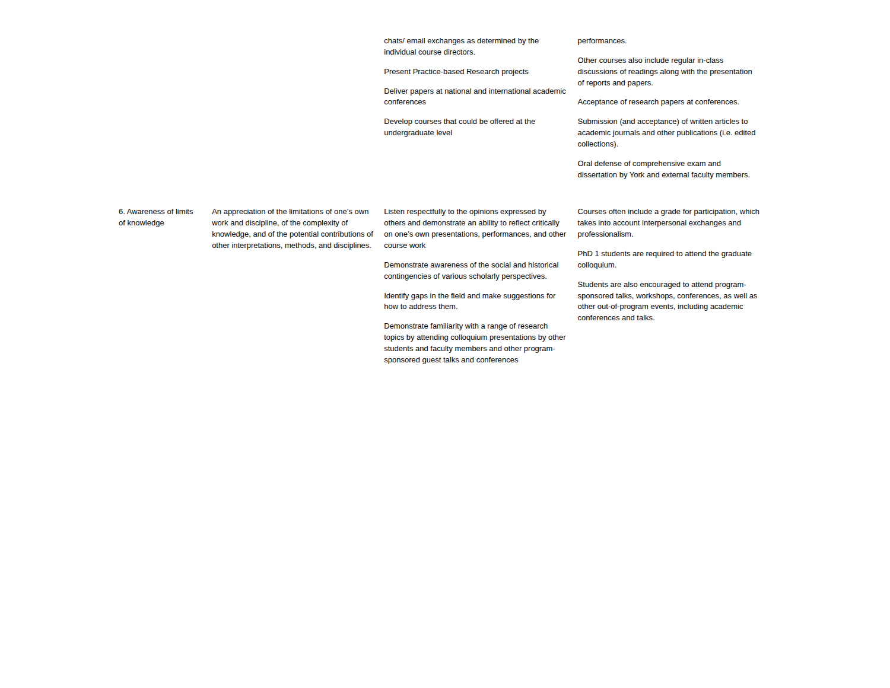| | | chats/ email exchanges as determined by the individual course directors. Present Practice-based Research projects Deliver papers at national and international academic conferences Develop courses that could be offered at the undergraduate level | performances. Other courses also include regular in-class discussions of readings along with the presentation of reports and papers. Acceptance of research papers at conferences. Submission (and acceptance) of written articles to academic journals and other publications (i.e. edited collections). Oral defense of comprehensive exam and dissertation by York and external faculty members. |
| 6. Awareness of limits of knowledge | An appreciation of the limitations of one’s own work and discipline, of the complexity of knowledge, and of the potential contributions of other interpretations, methods, and disciplines. | Listen respectfully to the opinions expressed by others and demonstrate an ability to reflect critically on one’s own presentations, performances, and other course work Demonstrate awareness of the social and historical contingencies of various scholarly perspectives. Identify gaps in the field and make suggestions for how to address them. Demonstrate familiarity with a range of research topics by attending colloquium presentations by other students and faculty members and other program-sponsored guest talks and conferences | Courses often include a grade for participation, which takes into account interpersonal exchanges and professionalism. PhD 1 students are required to attend the graduate colloquium. Students are also encouraged to attend program-sponsored talks, workshops, conferences, as well as other out-of-program events, including academic conferences and talks. |